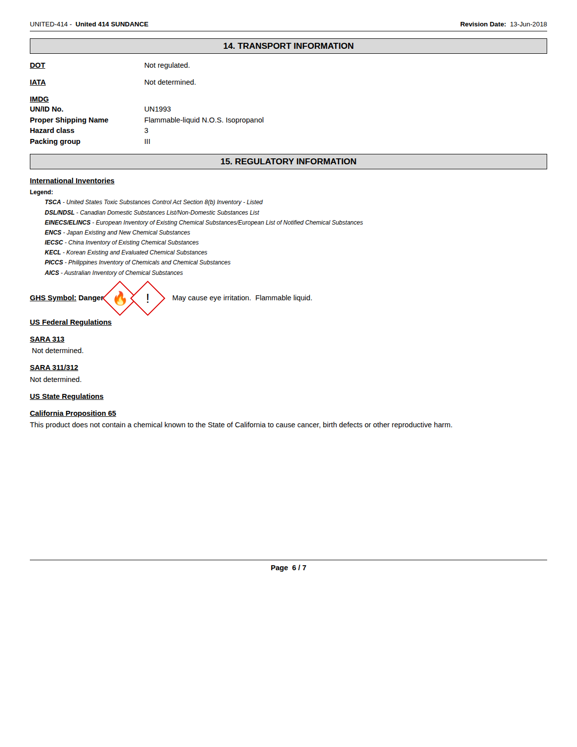UNITED-414 - United 414 SUNDANCE
Revision Date: 13-Jun-2018
14. TRANSPORT INFORMATION
DOT
Not regulated.
IATA
Not determined.
IMDG
UN/ID No.
UN1993
Proper Shipping Name
Flammable-liquid N.O.S. Isopropanol
Hazard class
3
Packing group
III
15. REGULATORY INFORMATION
International Inventories
Legend:
TSCA - United States Toxic Substances Control Act Section 8(b) Inventory - Listed
DSL/NDSL - Canadian Domestic Substances List/Non-Domestic Substances List
EINECS/ELINCS - European Inventory of Existing Chemical Substances/European List of Notified Chemical Substances
ENCS - Japan Existing and New Chemical Substances
IECSC - China Inventory of Existing Chemical Substances
KECL - Korean Existing and Evaluated Chemical Substances
PICCS - Philippines Inventory of Chemicals and Chemical Substances
AICS - Australian Inventory of Chemical Substances
GHS Symbol: Danger
🔥
!
May cause eye irritation. Flammable liquid.
US Federal Regulations
SARA 313
Not determined.
SARA 311/312
Not determined.
US State Regulations
California Proposition 65
This product does not contain a chemical known to the State of California to cause cancer, birth defects or other reproductive harm.
Page 6 / 7